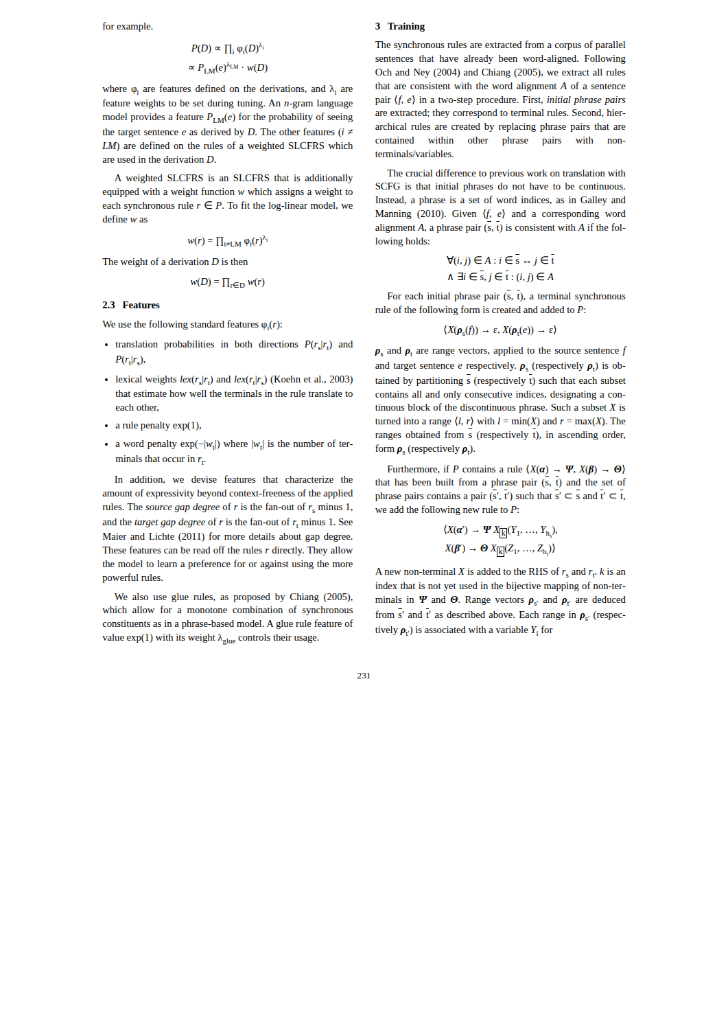for example.
P(D) ∝ ∏i φi(D)λi ∝ PLM(e)λLM · w(D)
where φi are features defined on the derivations, and λi are feature weights to be set during tuning. An n-gram language model provides a feature PLM(e) for the probability of seeing the target sentence e as derived by D. The other features (i ≠ LM) are defined on the rules of a weighted SLCFRS which are used in the derivation D.
A weighted SLCFRS is an SLCFRS that is additionally equipped with a weight function w which assigns a weight to each synchronous rule r ∈ P. To fit the log-linear model, we define w as
w(r) = ∏i≠LM φi(r)λi
The weight of a derivation D is then
w(D) = ∏r∈D w(r)
2.3 Features
We use the following standard features φi(r):
translation probabilities in both directions P(rs|rt) and P(rt|rs),
lexical weights lex(rs|rt) and lex(rt|rs) (Koehn et al., 2003) that estimate how well the terminals in the rule translate to each other,
a rule penalty exp(1),
a word penalty exp(−|wt|) where |wt| is the number of terminals that occur in rt.
In addition, we devise features that characterize the amount of expressivity beyond context-freeness of the applied rules. The source gap degree of r is the fan-out of rs minus 1, and the target gap degree of r is the fan-out of rt minus 1. See Maier and Lichte (2011) for more details about gap degree. These features can be read off the rules r directly. They allow the model to learn a preference for or against using the more powerful rules.
We also use glue rules, as proposed by Chiang (2005), which allow for a monotone combination of synchronous constituents as in a phrase-based model. A glue rule feature of value exp(1) with its weight λglue controls their usage.
3 Training
The synchronous rules are extracted from a corpus of parallel sentences that have already been word-aligned. Following Och and Ney (2004) and Chiang (2005), we extract all rules that are consistent with the word alignment A of a sentence pair ⟨f, e⟩ in a two-step procedure. First, initial phrase pairs are extracted; they correspond to terminal rules. Second, hierarchical rules are created by replacing phrase pairs that are contained within other phrase pairs with non-terminals/variables.
The crucial difference to previous work on translation with SCFG is that initial phrases do not have to be continuous. Instead, a phrase is a set of word indices, as in Galley and Manning (2010). Given ⟨f, e⟩ and a corresponding word alignment A, a phrase pair (s, t) is consistent with A if the following holds:
∀(i, j) ∈ A : i ∈ s ↔ j ∈ t ∧ ∃i ∈ s, j ∈ t : (i, j) ∈ A
For each initial phrase pair (s, t), a terminal synchronous rule of the following form is created and added to P:
⟨X(ρs(f)) → ε, X(ρt(e)) → ε⟩
ρs and ρt are range vectors, applied to the source sentence f and target sentence e respectively. ρs (respectively ρt) is obtained by partitioning s (respectively t) such that each subset contains all and only consecutive indices, designating a continuous block of the discontinuous phrase. Such a subset X is turned into a range ⟨l, r⟩ with l = min(X) and r = max(X). The ranges obtained from s (respectively t), in ascending order, form ρs (respectively ρt).
Furthermore, if P contains a rule ⟨X(α) → Ψ, X(β) → Θ⟩ that has been built from a phrase pair (s, t) and the set of phrase pairs contains a pair (s′, t′) such that s′ ⊂ s and t′ ⊂ t, we add the following new rule to P:
⟨X(α′) → Ψ Xk(Y 1, …, Yhs), X(β′) → Θ Xk(Z 1, …, Zht)⟩
A new non-terminal X is added to the RHS of rs and rt. k is an index that is not yet used in the bijective mapping of non-terminals in Ψ and Θ. Range vectors ρs′ and ρt′ are deduced from s′ and t′ as described above. Each range in ρs′ (respectively ρt′) is associated with a variable Yi for
231